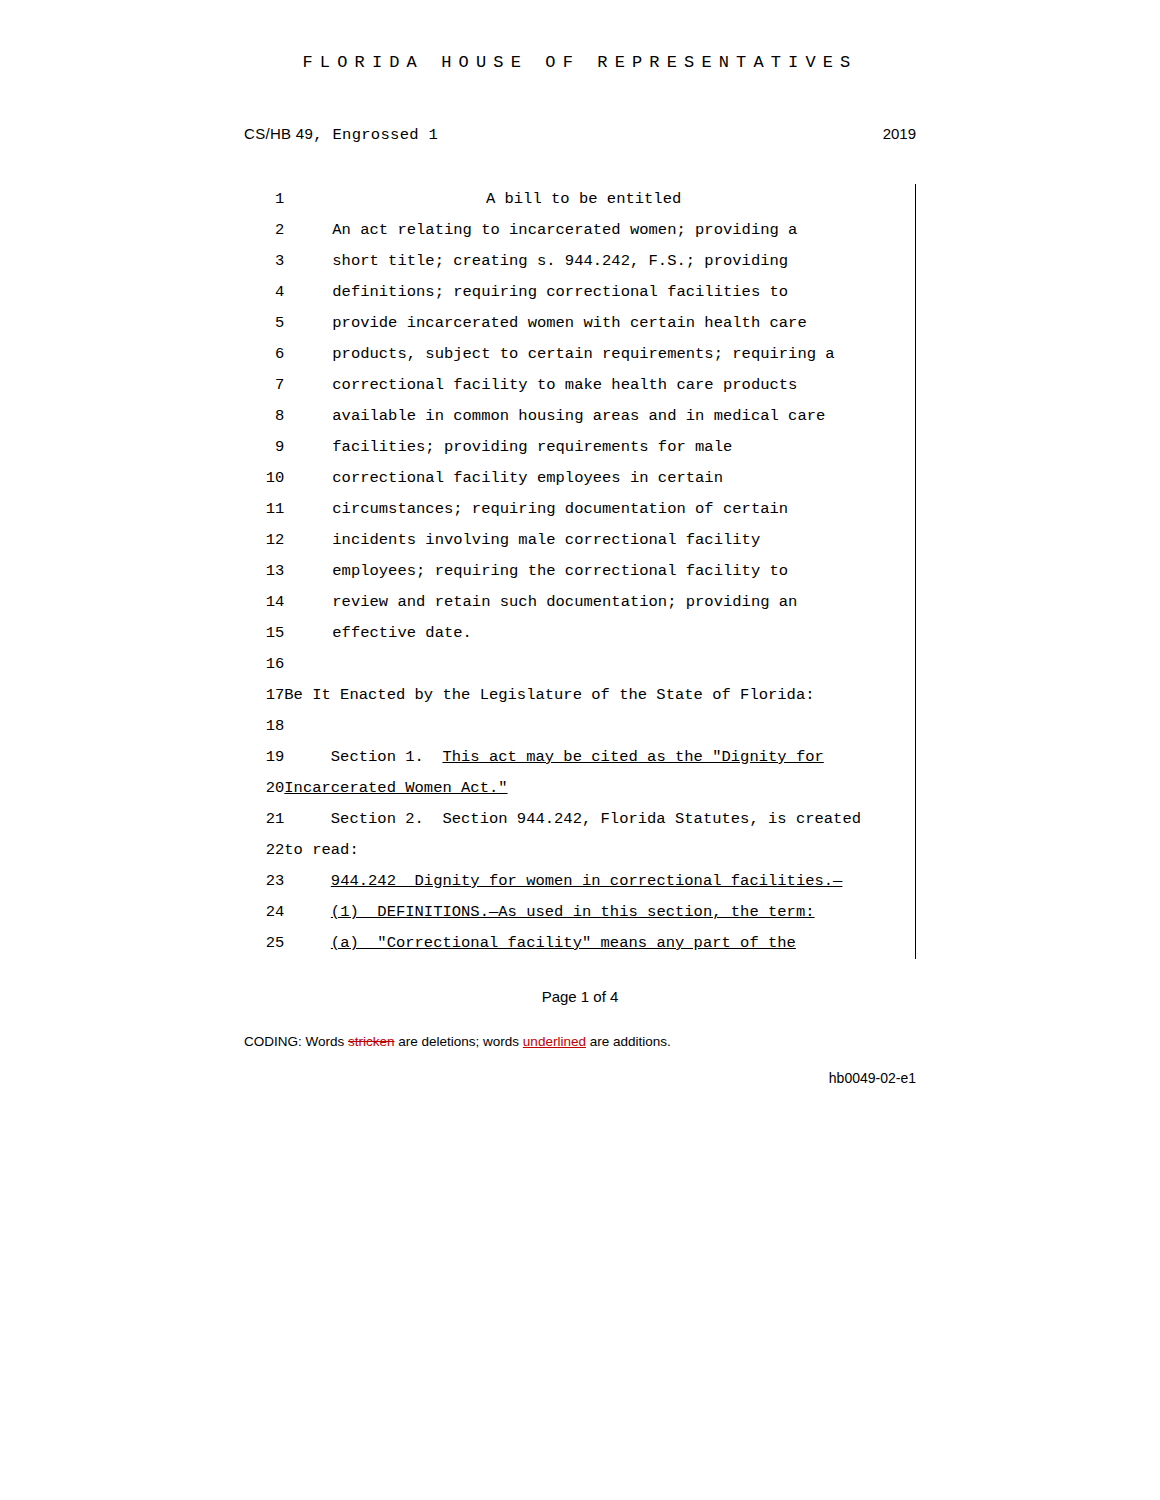FLORIDA HOUSE OF REPRESENTATIVES
CS/HB 49, Engrossed 1 2019
| 1 | A bill to be entitled |
| 2 | An act relating to incarcerated women; providing a |
| 3 | short title; creating s. 944.242, F.S.; providing |
| 4 | definitions; requiring correctional facilities to |
| 5 | provide incarcerated women with certain health care |
| 6 | products, subject to certain requirements; requiring a |
| 7 | correctional facility to make health care products |
| 8 | available in common housing areas and in medical care |
| 9 | facilities; providing requirements for male |
| 10 | correctional facility employees in certain |
| 11 | circumstances; requiring documentation of certain |
| 12 | incidents involving male correctional facility |
| 13 | employees; requiring the correctional facility to |
| 14 | review and retain such documentation; providing an |
| 15 | effective date. |
| 16 | |
| 17 | Be It Enacted by the Legislature of the State of Florida: |
| 18 | |
| 19 | Section 1. This act may be cited as the "Dignity for |
| 20 | Incarcerated Women Act." |
| 21 | Section 2. Section 944.242, Florida Statutes, is created |
| 22 | to read: |
| 23 | 944.242 Dignity for women in correctional facilities.— |
| 24 | (1) DEFINITIONS.—As used in this section, the term: |
| 25 | (a) "Correctional facility" means any part of the |
Page 1 of 4
CODING: Words stricken are deletions; words underlined are additions.
hb0049-02-e1